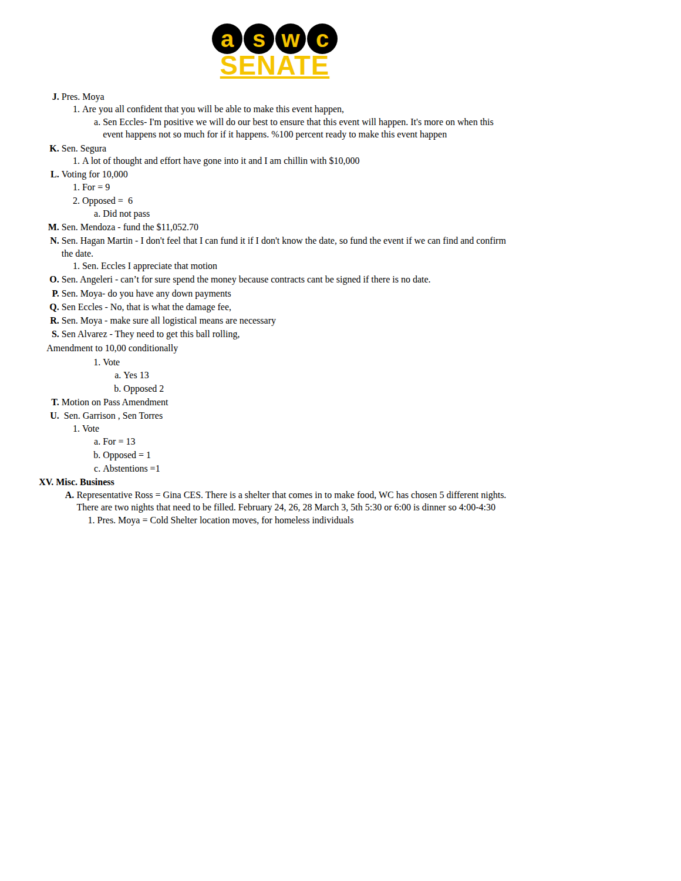aswc
SENATE
Pres. Moya
Are you all confident that you will be able to make this event happen,
Sen Eccles- I'm positive we will do our best to ensure that this event will happen. It's more on when this event happens not so much for if it happens. %100 percent ready to make this event happen
Sen. Segura
A lot of thought and effort have gone into it and I am chillin with $10,000
Voting for 10,000
For = 9
Opposed = 6
Did not pass
Sen. Mendoza - fund the $11,052.70
Sen. Hagan Martin - I don't feel that I can fund it if I don't know the date, so fund the event if we can find and confirm the date.
Sen. Eccles I appreciate that motion
Sen. Angeleri - can’t for sure spend the money because contracts cant be signed if there is no date.
Sen. Moya- do you have any down payments
Sen Eccles - No, that is what the damage fee,
Sen. Moya - make sure all logistical means are necessary
Sen Alvarez - They need to get this ball rolling,
Amendment to 10,00 conditionally
Vote
Yes 13
Opposed 2
Motion on Pass Amendment
Sen. Garrison , Sen Torres
Vote
For = 13
Opposed = 1
Abstentions =1
Misc. Business
Representative Ross = Gina CES. There is a shelter that comes in to make food, WC has chosen 5 different nights. There are two nights that need to be filled. February 24, 26, 28 March 3, 5th 5:30 or 6:00 is dinner so 4:00-4:30
Pres. Moya = Cold Shelter location moves, for homeless individuals